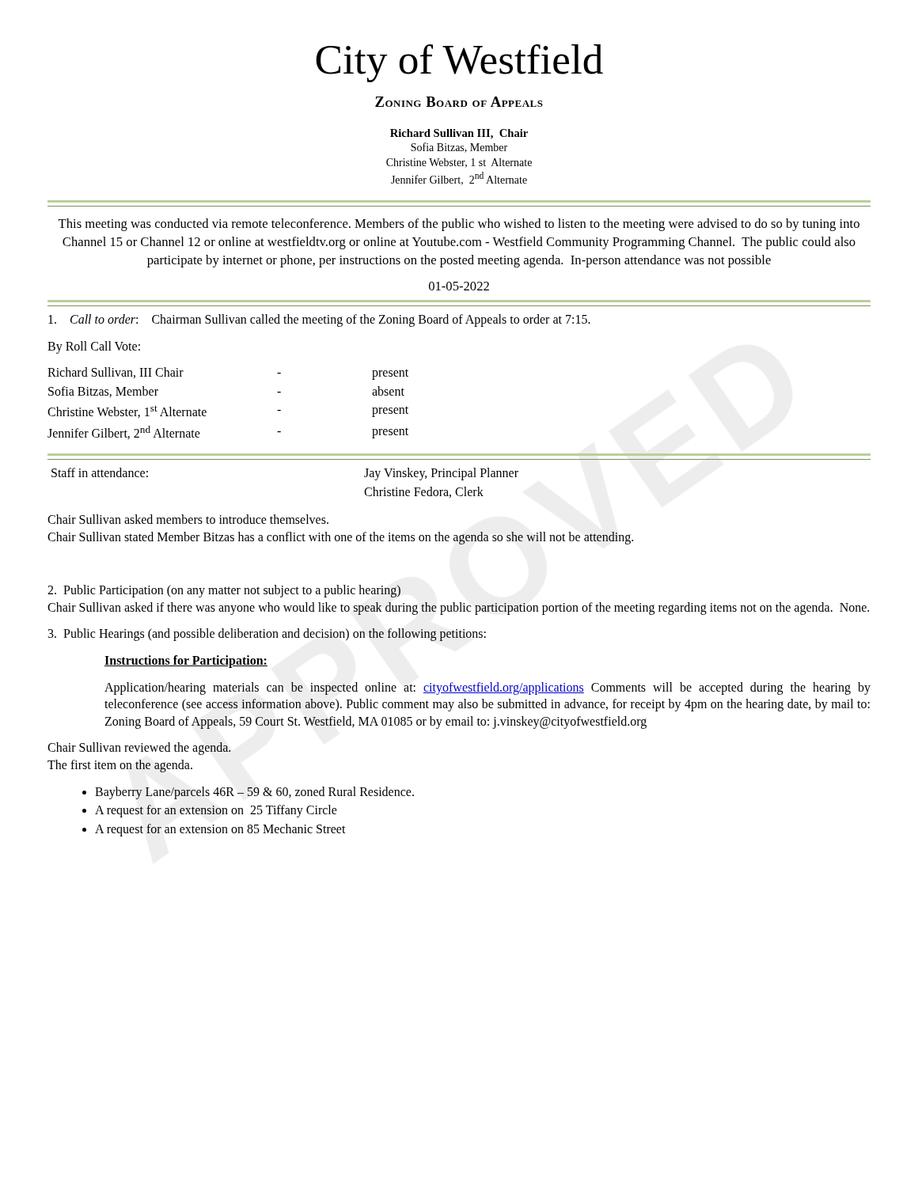APPROVED
City of Westfield
Zoning Board of Appeals
Richard Sullivan III, Chair
Sofia Bitzas, Member
Christine Webster, 1 st Alternate
Jennifer Gilbert, 2nd Alternate
This meeting was conducted via remote teleconference. Members of the public who wished to listen to the meeting were advised to do so by tuning into Channel 15 or Channel 12 or online at westfieldtv.org or online at Youtube.com - Westfield Community Programming Channel. The public could also participate by internet or phone, per instructions on the posted meeting agenda. In-person attendance was not possible
01-05-2022
1. Call to order: Chairman Sullivan called the meeting of the Zoning Board of Appeals to order at 7:15.
By Roll Call Vote:
| Richard Sullivan, III Chair | - | present |
| Sofia Bitzas, Member | - | absent |
| Christine Webster, 1 st Alternate | - | present |
| Jennifer Gilbert, 2 nd Alternate | - | present |
| Staff in attendance: | Jay Vinskey, Principal Planner |
| | Christine Fedora, Clerk |
Chair Sullivan asked members to introduce themselves.
Chair Sullivan stated Member Bitzas has a conflict with one of the items on the agenda so she will not be attending.
2. Public Participation (on any matter not subject to a public hearing)
Chair Sullivan asked if there was anyone who would like to speak during the public participation portion of the meeting regarding items not on the agenda. None.
3. Public Hearings (and possible deliberation and decision) on the following petitions:
Instructions for Participation:
Application/hearing materials can be inspected online at: cityofwestfield.org/applications Comments will be accepted during the hearing by teleconference (see access information above). Public comment may also be submitted in advance, for receipt by 4pm on the hearing date, by mail to: Zoning Board of Appeals, 59 Court St. Westfield, MA 01085 or by email to: j.vinskey@cityofwestfield.org
Chair Sullivan reviewed the agenda.
The first item on the agenda.
Bayberry Lane/parcels 46R – 59 & 60, zoned Rural Residence.
A request for an extension on 25 Tiffany Circle
A request for an extension on 85 Mechanic Street